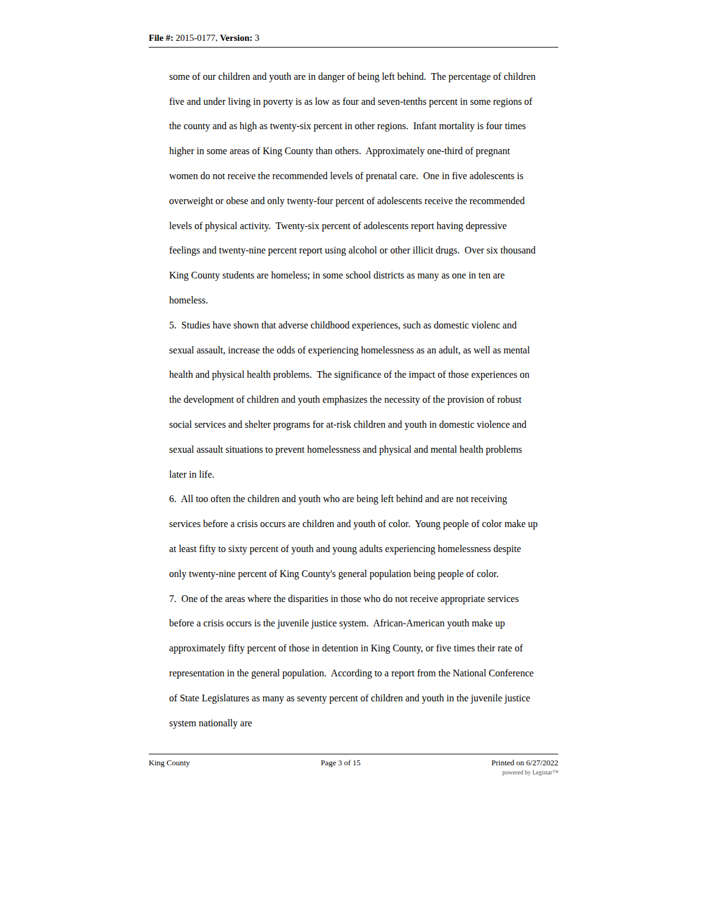File #: 2015-0177, Version: 3
some of our children and youth are in danger of being left behind. The percentage of children five and under living in poverty is as low as four and seven-tenths percent in some regions of the county and as high as twenty-six percent in other regions. Infant mortality is four times higher in some areas of King County than others. Approximately one-third of pregnant women do not receive the recommended levels of prenatal care. One in five adolescents is overweight or obese and only twenty-four percent of adolescents receive the recommended levels of physical activity. Twenty-six percent of adolescents report having depressive feelings and twenty-nine percent report using alcohol or other illicit drugs. Over six thousand King County students are homeless; in some school districts as many as one in ten are homeless.
5. Studies have shown that adverse childhood experiences, such as domestic violenc and sexual assault, increase the odds of experiencing homelessness as an adult, as well as mental health and physical health problems. The significance of the impact of those experiences on the development of children and youth emphasizes the necessity of the provision of robust social services and shelter programs for at-risk children and youth in domestic violence and sexual assault situations to prevent homelessness and physical and mental health problems later in life.
6. All too often the children and youth who are being left behind and are not receiving services before a crisis occurs are children and youth of color. Young people of color make up at least fifty to sixty percent of youth and young adults experiencing homelessness despite only twenty-nine percent of King County's general population being people of color.
7. One of the areas where the disparities in those who do not receive appropriate services before a crisis occurs is the juvenile justice system. African-American youth make up approximately fifty percent of those in detention in King County, or five times their rate of representation in the general population. According to a report from the National Conference of State Legislatures as many as seventy percent of children and youth in the juvenile justice system nationally are
King County
Page 3 of 15
Printed on 6/27/2022
powered by Legistar™